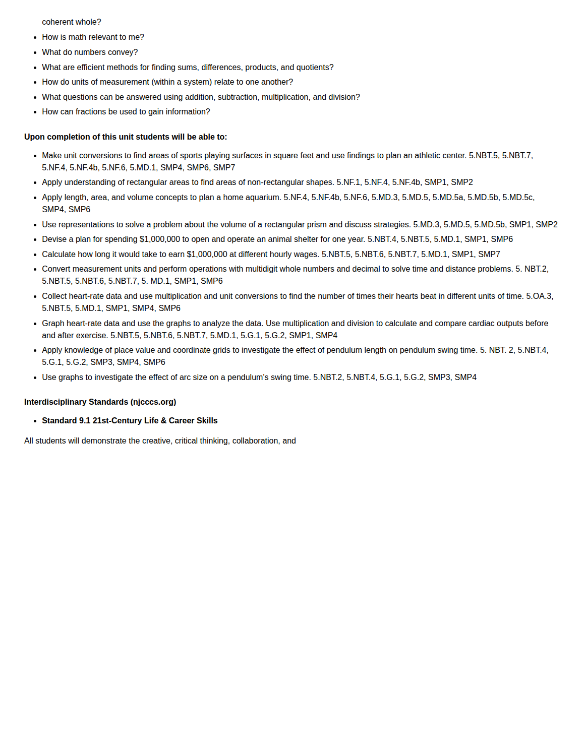coherent whole?
How is math relevant to me?
What do numbers convey?
What are efficient methods for finding sums, differences, products, and quotients?
How do units of measurement (within a system) relate to one another?
What questions can be answered using addition, subtraction, multiplication, and division?
How can fractions be used to gain information?
Upon completion of this unit students will be able to:
Make unit conversions to find areas of sports playing surfaces in square feet and use findings to plan an athletic center. 5.NBT.5, 5.NBT.7, 5.NF.4, 5.NF.4b, 5.NF.6, 5.MD.1, SMP4, SMP6, SMP7
Apply understanding of rectangular areas to find areas of non-rectangular shapes. 5.NF.1, 5.NF.4, 5.NF.4b, SMP1, SMP2
Apply length, area, and volume concepts to plan a home aquarium. 5.NF.4, 5.NF.4b, 5.NF.6, 5.MD.3, 5.MD.5, 5.MD.5a, 5.MD.5b, 5.MD.5c, SMP4, SMP6
Use representations to solve a problem about the volume of a rectangular prism and discuss strategies. 5.MD.3, 5.MD.5, 5.MD.5b, SMP1, SMP2
Devise a plan for spending $1,000,000 to open and operate an animal shelter for one year. 5.NBT.4, 5.NBT.5, 5.MD.1, SMP1, SMP6
Calculate how long it would take to earn $1,000,000 at different hourly wages. 5.NBT.5, 5.NBT.6, 5.NBT.7, 5.MD.1, SMP1, SMP7
Convert measurement units and perform operations with multidigit whole numbers and decimal to solve time and distance problems. 5. NBT.2, 5.NBT.5, 5.NBT.6, 5.NBT.7, 5. MD.1, SMP1, SMP6
Collect heart-rate data and use multiplication and unit conversions to find the number of times their hearts beat in different units of time. 5.OA.3, 5.NBT.5, 5.MD.1, SMP1, SMP4, SMP6
Graph heart-rate data and use the graphs to analyze the data. Use multiplication and division to calculate and compare cardiac outputs before and after exercise. 5.NBT.5, 5.NBT.6, 5.NBT.7, 5.MD.1, 5.G.1, 5.G.2, SMP1, SMP4
Apply knowledge of place value and coordinate grids to investigate the effect of pendulum length on pendulum swing time. 5. NBT. 2, 5.NBT.4, 5.G.1, 5.G.2, SMP3, SMP4, SMP6
Use graphs to investigate the effect of arc size on a pendulum's swing time. 5.NBT.2, 5.NBT.4, 5.G.1, 5.G.2, SMP3, SMP4
Interdisciplinary Standards (njcccs.org)
Standard 9.1 21st-Century Life & Career Skills
All students will demonstrate the creative, critical thinking, collaboration, and